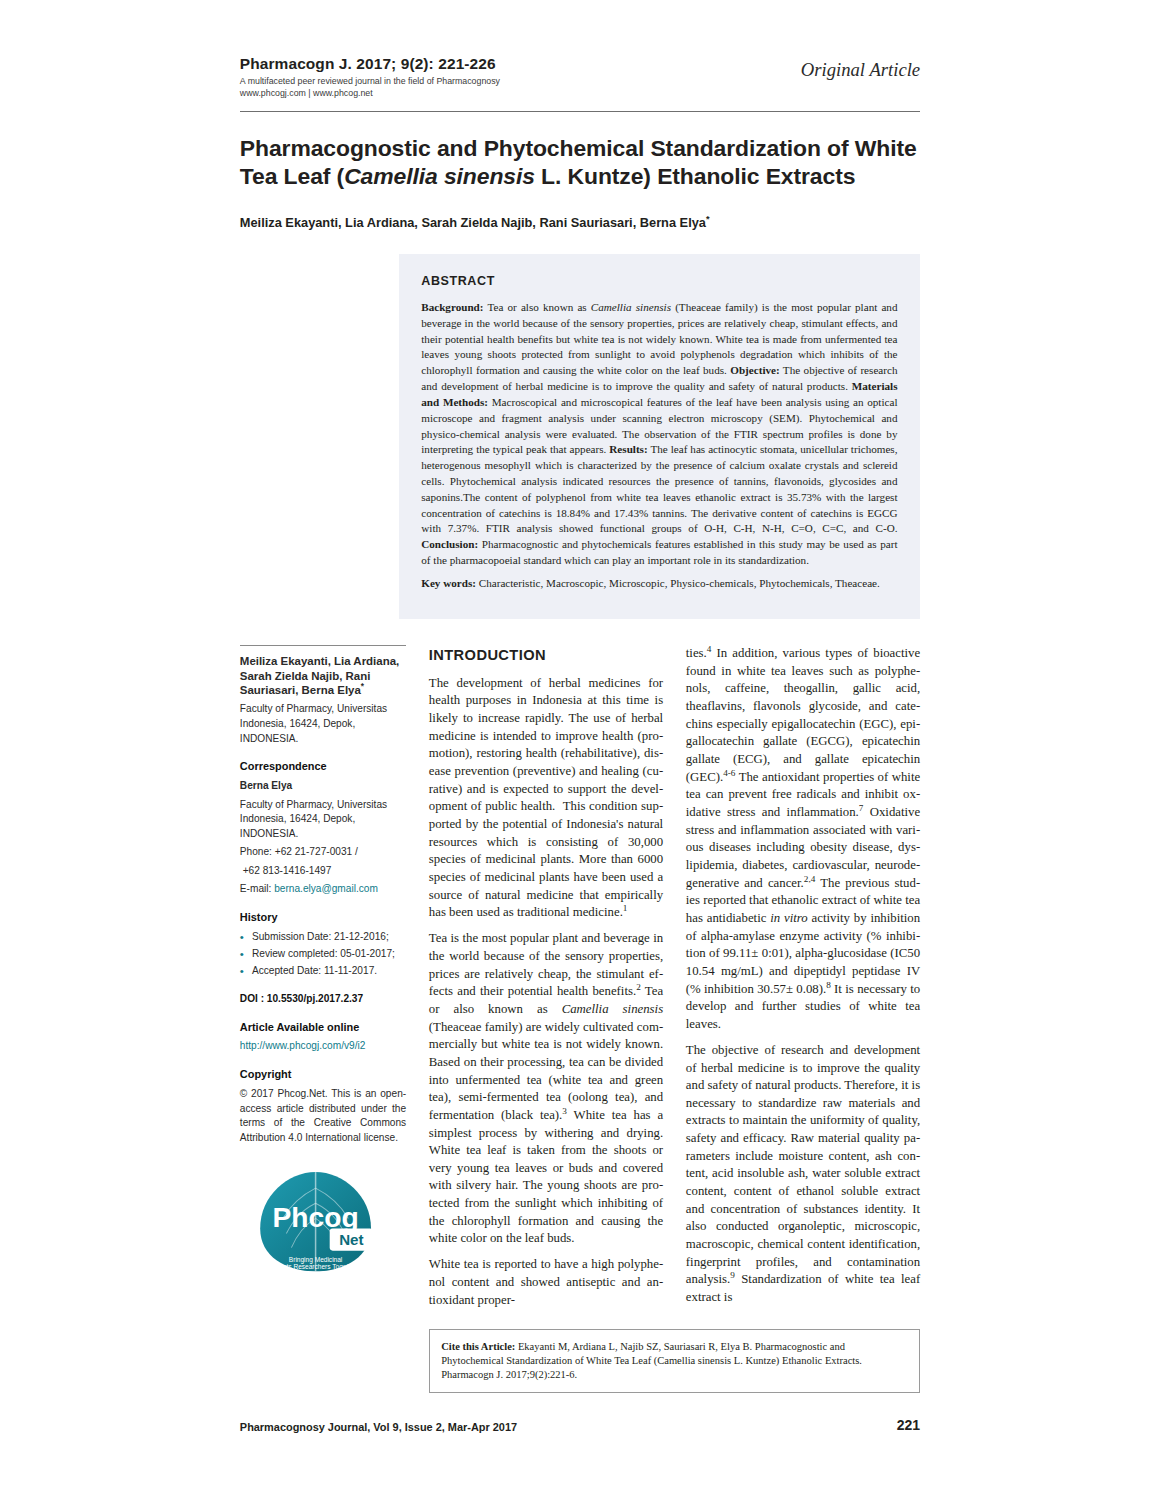Pharmacogn J. 2017; 9(2): 221-226
A multifaceted peer reviewed journal in the field of Pharmacognosy
www.phcogj.com | www.phcog.net
Original Article
Pharmacognostic and Phytochemical Standardization of White Tea Leaf (Camellia sinensis L. Kuntze) Ethanolic Extracts
Meiliza Ekayanti, Lia Ardiana, Sarah Zielda Najib, Rani Sauriasari, Berna Elya*
ABSTRACT
Background: Tea or also known as Camellia sinensis (Theaceae family) is the most popular plant and beverage in the world because of the sensory properties, prices are relatively cheap, stimulant effects, and their potential health benefits but white tea is not widely known. White tea is made from unfermented tea leaves young shoots protected from sunlight to avoid polyphenols degradation which inhibits of the chlorophyll formation and causing the white color on the leaf buds. Objective: The objective of research and development of herbal medicine is to improve the quality and safety of natural products. Materials and Methods: Macroscopical and microscopical features of the leaf have been analysis using an optical microscope and fragment analysis under scanning electron microscopy (SEM). Phytochemical and physico-chemical analysis were evaluated. The observation of the FTIR spectrum profiles is done by interpreting the typical peak that appears. Results: The leaf has actinocytic stomata, unicellular trichomes, heterogenous mesophyll which is characterized by the presence of calcium oxalate crystals and sclereid cells. Phytochemical analysis indicated resources the presence of tannins, flavonoids, glycosides and saponins.The content of polyphenol from white tea leaves ethanolic extract is 35.73% with the largest concentration of catechins is 18.84% and 17.43% tannins. The derivative content of catechins is EGCG with 7.37%. FTIR analysis showed functional groups of O-H, C-H, N-H, C=O, C=C, and C-O. Conclusion: Pharmacognostic and phytochemicals features established in this study may be used as part of the pharmacopoeial standard which can play an important role in its standardization.
Key words: Characteristic, Macroscopic, Microscopic, Physico-chemicals, Phytochemicals, Theaceae.
Meiliza Ekayanti, Lia Ardiana, Sarah Zielda Najib, Rani Sauriasari, Berna Elya*
Faculty of Pharmacy, Universitas Indonesia, 16424, Depok, INDONESIA.
Correspondence
Berna Elya
Faculty of Pharmacy, Universitas Indonesia, 16424, Depok, INDONESIA.
Phone: +62 21-727-0031 /
+62 813-1416-1497
E-mail: berna.elya@gmail.com
History
Submission Date: 21-12-2016;
Review completed: 05-01-2017;
Accepted Date: 11-11-2017.
DOI : 10.5530/pj.2017.2.37
Article Available online
http://www.phcogj.com/v9/i2
Copyright
© 2017 Phcog.Net. This is an open-access article distributed under the terms of the Creative Commons Attribution 4.0 International license.
Phcog Net Bringing Medicinal Plants Researchers Together
INTRODUCTION
The development of herbal medicines for health purposes in Indonesia at this time is likely to increase rapidly. The use of herbal medicine is intended to improve health (promotion), restoring health (rehabilitative), disease prevention (preventive) and healing (curative) and is expected to support the development of public health. This condition supported by the potential of Indonesia's natural resources which is consisting of 30,000 species of medicinal plants. More than 6000 species of medicinal plants have been used a source of natural medicine that empirically has been used as traditional medicine.1
Tea is the most popular plant and beverage in the world because of the sensory properties, prices are relatively cheap, the stimulant effects and their potential health benefits.2 Tea or also known as Camellia sinensis (Theaceae family) are widely cultivated commercially but white tea is not widely known. Based on their processing, tea can be divided into unfermented tea (white tea and green tea), semi-fermented tea (oolong tea), and fermentation (black tea).3 White tea has a simplest process by withering and drying. White tea leaf is taken from the shoots or very young tea leaves or buds and covered with silvery hair. The young shoots are protected from the sunlight which inhibiting of the chlorophyll formation and causing the white color on the leaf buds.
White tea is reported to have a high polyphenol content and showed antiseptic and antioxidant proper-
ties.4 In addition, various types of bioactive found in white tea leaves such as polyphenols, caffeine, theogallin, gallic acid, theaflavins, flavonols glycoside, and catechins especially epigallocatechin (EGC), epigallocatechin gallate (EGCG), epicatechin gallate (ECG), and gallate epicatechin (GEC).4-6 The antioxidant properties of white tea can prevent free radicals and inhibit oxidative stress and inflammation.7 Oxidative stress and inflammation associated with various diseases including obesity disease, dyslipidemia, diabetes, cardiovascular, neurodegenerative and cancer.2,4 The previous studies reported that ethanolic extract of white tea has antidiabetic in vitro activity by inhibition of alpha-amylase enzyme activity (% inhibition of 99.11± 0:01), alpha-glucosidase (IC50 10.54 mg/mL) and dipeptidyl peptidase IV (% inhibition 30.57± 0.08).8 It is necessary to develop and further studies of white tea leaves.
The objective of research and development of herbal medicine is to improve the quality and safety of natural products. Therefore, it is necessary to standardize raw materials and extracts to maintain the uniformity of quality, safety and efficacy. Raw material quality parameters include moisture content, ash content, acid insoluble ash, water soluble extract content, content of ethanol soluble extract and concentration of substances identity. It also conducted organoleptic, microscopic, macroscopic, chemical content identification, fingerprint profiles, and contamination analysis.9 Standardization of white tea leaf extract is
Cite this Article: Ekayanti M, Ardiana L, Najib SZ, Sauriasari R, Elya B. Pharmacognostic and Phytochemical Standardization of White Tea Leaf (Camellia sinensis L. Kuntze) Ethanolic Extracts. Pharmacogn J. 2017;9(2):221-6.
Pharmacognosy Journal, Vol 9, Issue 2, Mar-Apr 2017
221